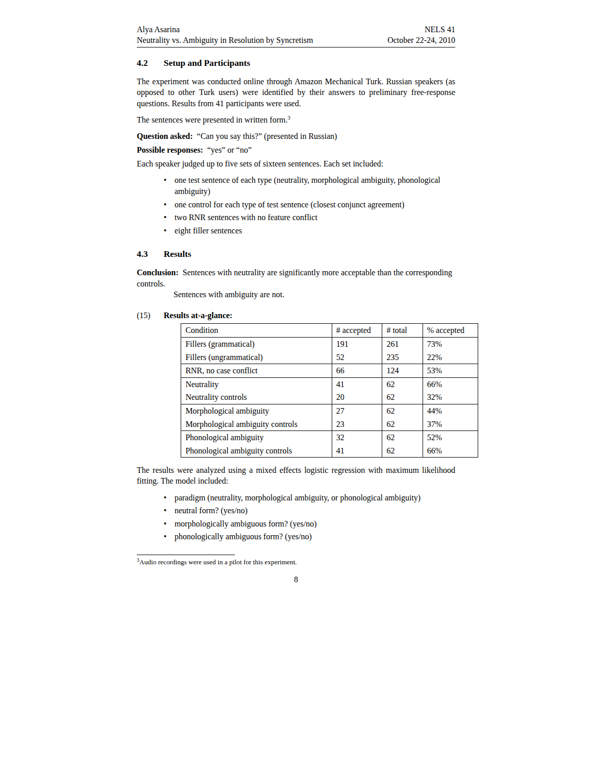Alya Asarina
Neutrality vs. Ambiguity in Resolution by Syncretism
NELS 41
October 22-24, 2010
4.2 Setup and Participants
The experiment was conducted online through Amazon Mechanical Turk. Russian speakers (as opposed to other Turk users) were identified by their answers to preliminary free-response questions. Results from 41 participants were used.
The sentences were presented in written form.3
Question asked: “Can you say this?” (presented in Russian)
Possible responses: “yes” or “no”
Each speaker judged up to five sets of sixteen sentences. Each set included:
one test sentence of each type (neutrality, morphological ambiguity, phonological ambiguity)
one control for each type of test sentence (closest conjunct agreement)
two RNR sentences with no feature conflict
eight filler sentences
4.3 Results
Conclusion: Sentences with neutrality are significantly more acceptable than the corresponding controls. Sentences with ambiguity are not.
(15)
Results at-a-glance:
| Condition | # accepted | # total | % accepted |
| Fillers (grammatical) | 191 | 261 | 73% |
| Fillers (ungrammatical) | 52 | 235 | 22% |
| RNR, no case conflict | 66 | 124 | 53% |
| Neutrality | 41 | 62 | 66% |
| Neutrality controls | 20 | 62 | 32% |
| Morphological ambiguity | 27 | 62 | 44% |
| Morphological ambiguity controls | 23 | 62 | 37% |
| Phonological ambiguity | 32 | 62 | 52% |
| Phonological ambiguity controls | 41 | 62 | 66% |
The results were analyzed using a mixed effects logistic regression with maximum likelihood fitting. The model included:
paradigm (neutrality, morphological ambiguity, or phonological ambiguity)
neutral form? (yes/no)
morphologically ambiguous form? (yes/no)
phonologically ambiguous form? (yes/no)
3Audio recordings were used in a pilot for this experiment.
8